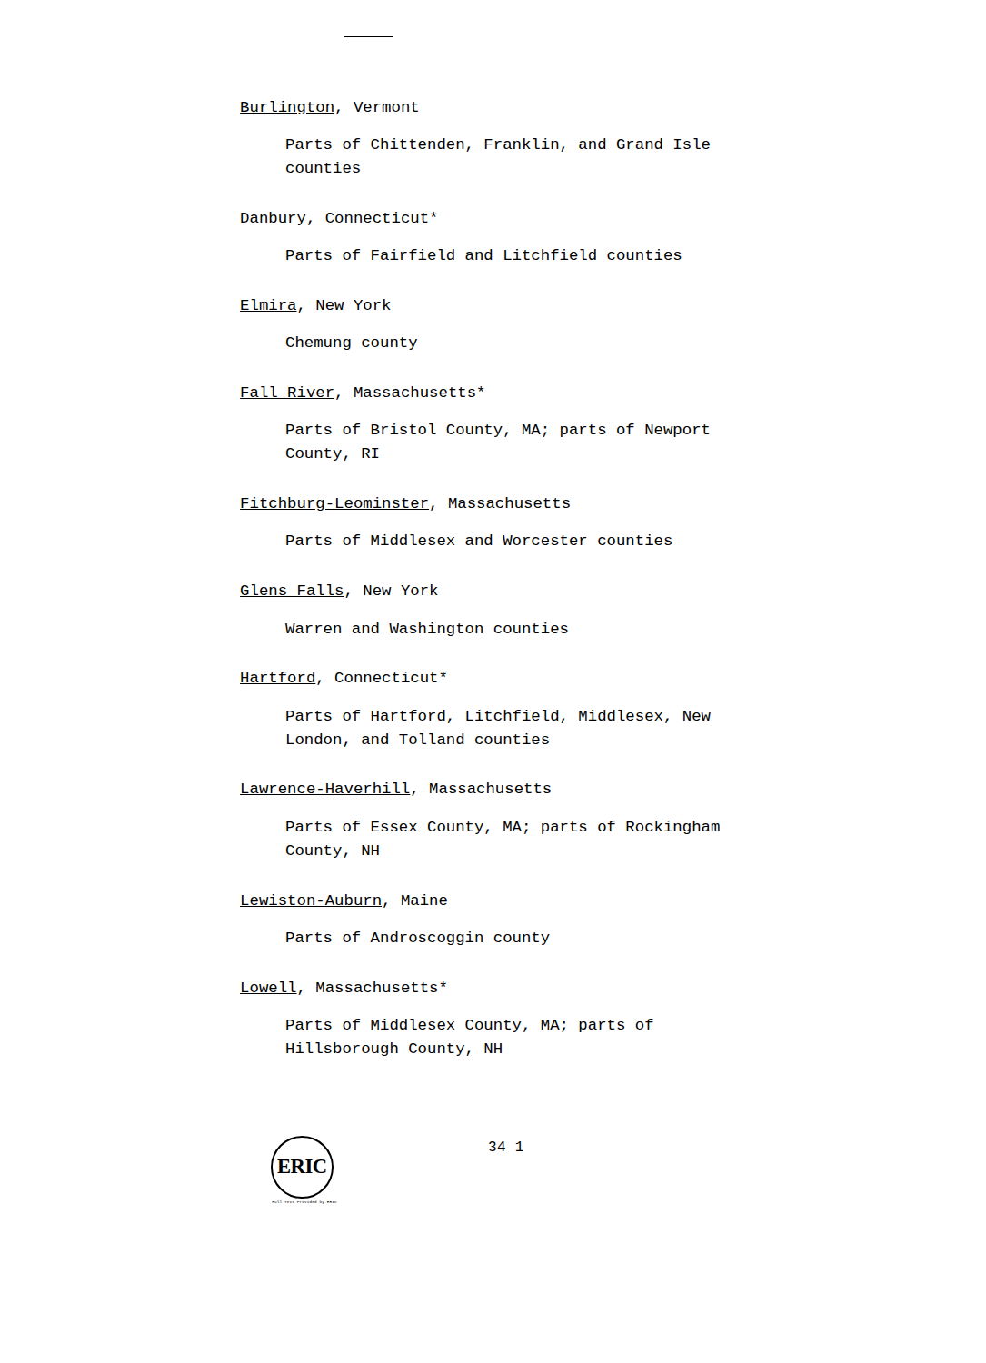Burlington, Vermont
Parts of Chittenden, Franklin, and Grand Isle counties
Danbury, Connecticut*
Parts of Fairfield and Litchfield counties
Elmira, New York
Chemung county
Fall River, Massachusetts*
Parts of Bristol County, MA; parts of Newport County, RI
Fitchburg-Leominster, Massachusetts
Parts of Middlesex and Worcester counties
Glens Falls, New York
Warren and Washington counties
Hartford, Connecticut*
Parts of Hartford, Litchfield, Middlesex, New London, and Tolland counties
Lawrence-Haverhill, Massachusetts
Parts of Essex County, MA; parts of Rockingham County, NH
Lewiston-Auburn, Maine
Parts of Androscoggin county
Lowell, Massachusetts*
Parts of Middlesex County, MA; parts of Hillsborough County, NH
ERIC
Full Text Provided by ERIC
34 1